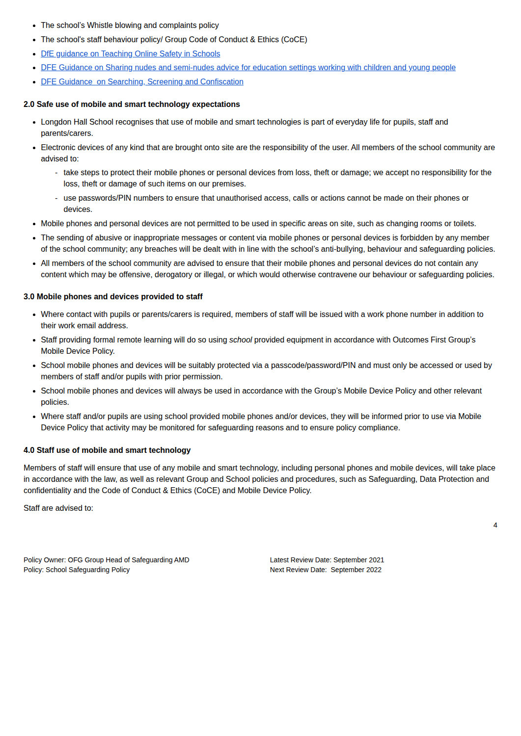The school’s Whistle blowing and complaints policy
The school's staff behaviour policy/ Group Code of Conduct & Ethics (CoCE)
DfE guidance on Teaching Online Safety in Schools
DFE Guidance on Sharing nudes and semi-nudes advice for education settings working with children and young people
DFE Guidance on Searching, Screening and Confiscation
2.0 Safe use of mobile and smart technology expectations
Longdon Hall School recognises that use of mobile and smart technologies is part of everyday life for pupils, staff and parents/carers.
Electronic devices of any kind that are brought onto site are the responsibility of the user. All members of the school community are advised to:
take steps to protect their mobile phones or personal devices from loss, theft or damage; we accept no responsibility for the loss, theft or damage of such items on our premises.
use passwords/PIN numbers to ensure that unauthorised access, calls or actions cannot be made on their phones or devices.
Mobile phones and personal devices are not permitted to be used in specific areas on site, such as changing rooms or toilets.
The sending of abusive or inappropriate messages or content via mobile phones or personal devices is forbidden by any member of the school community; any breaches will be dealt with in line with the school’s anti-bullying, behaviour and safeguarding policies.
All members of the school community are advised to ensure that their mobile phones and personal devices do not contain any content which may be offensive, derogatory or illegal, or which would otherwise contravene our behaviour or safeguarding policies.
3.0 Mobile phones and devices provided to staff
Where contact with pupils or parents/carers is required, members of staff will be issued with a work phone number in addition to their work email address.
Staff providing formal remote learning will do so using school provided equipment in accordance with Outcomes First Group’s Mobile Device Policy.
School mobile phones and devices will be suitably protected via a passcode/password/PIN and must only be accessed or used by members of staff and/or pupils with prior permission.
School mobile phones and devices will always be used in accordance with the Group’s Mobile Device Policy and other relevant policies.
Where staff and/or pupils are using school provided mobile phones and/or devices, they will be informed prior to use via Mobile Device Policy that activity may be monitored for safeguarding reasons and to ensure policy compliance.
4.0 Staff use of mobile and smart technology
Members of staff will ensure that use of any mobile and smart technology, including personal phones and mobile devices, will take place in accordance with the law, as well as relevant Group and School policies and procedures, such as Safeguarding, Data Protection and confidentiality and the Code of Conduct & Ethics (CoCE) and Mobile Device Policy.
Staff are advised to:
4
Policy Owner: OFG Group Head of Safeguarding AMD
Policy: School Safeguarding Policy
Latest Review Date: September 2021
Next Review Date: September 2022